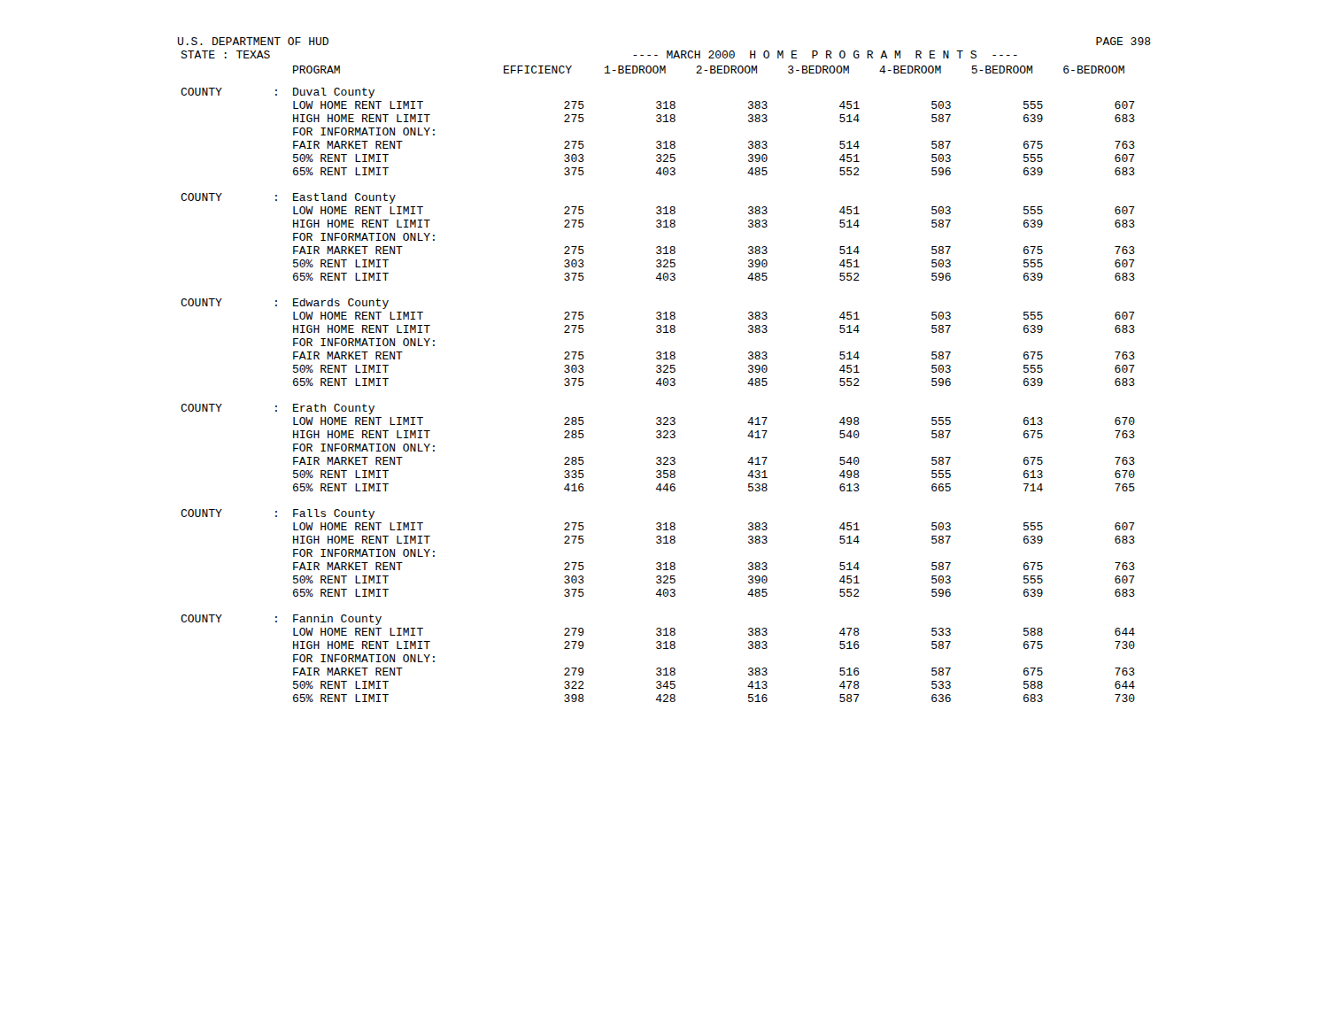U.S. DEPARTMENT OF HUDPAGE 398
| STATE : TEXAS | | ---- MARCH 2000 H O M E P R O G R A M R E N T S ---- |
| | | PROGRAM | EFFICIENCY | 1-BEDROOM | 2-BEDROOM | 3-BEDROOM | 4-BEDROOM | 5-BEDROOM | 6-BEDROOM |
| COUNTY | : | Duval County | | | | | | | |
| | | LOW HOME RENT LIMIT | 275 | 318 | 383 | 451 | 503 | 555 | 607 |
| | | HIGH HOME RENT LIMIT | 275 | 318 | 383 | 514 | 587 | 639 | 683 |
| | | FOR INFORMATION ONLY: | | | | | | | |
| | | FAIR MARKET RENT | 275 | 318 | 383 | 514 | 587 | 675 | 763 |
| | | 50% RENT LIMIT | 303 | 325 | 390 | 451 | 503 | 555 | 607 |
| | | 65% RENT LIMIT | 375 | 403 | 485 | 552 | 596 | 639 | 683 |
| COUNTY | : | Eastland County | | | | | | | |
| | | LOW HOME RENT LIMIT | 275 | 318 | 383 | 451 | 503 | 555 | 607 |
| | | HIGH HOME RENT LIMIT | 275 | 318 | 383 | 514 | 587 | 639 | 683 |
| | | FOR INFORMATION ONLY: | | | | | | | |
| | | FAIR MARKET RENT | 275 | 318 | 383 | 514 | 587 | 675 | 763 |
| | | 50% RENT LIMIT | 303 | 325 | 390 | 451 | 503 | 555 | 607 |
| | | 65% RENT LIMIT | 375 | 403 | 485 | 552 | 596 | 639 | 683 |
| COUNTY | : | Edwards County | | | | | | | |
| | | LOW HOME RENT LIMIT | 275 | 318 | 383 | 451 | 503 | 555 | 607 |
| | | HIGH HOME RENT LIMIT | 275 | 318 | 383 | 514 | 587 | 639 | 683 |
| | | FOR INFORMATION ONLY: | | | | | | | |
| | | FAIR MARKET RENT | 275 | 318 | 383 | 514 | 587 | 675 | 763 |
| | | 50% RENT LIMIT | 303 | 325 | 390 | 451 | 503 | 555 | 607 |
| | | 65% RENT LIMIT | 375 | 403 | 485 | 552 | 596 | 639 | 683 |
| COUNTY | : | Erath County | | | | | | | |
| | | LOW HOME RENT LIMIT | 285 | 323 | 417 | 498 | 555 | 613 | 670 |
| | | HIGH HOME RENT LIMIT | 285 | 323 | 417 | 540 | 587 | 675 | 763 |
| | | FOR INFORMATION ONLY: | | | | | | | |
| | | FAIR MARKET RENT | 285 | 323 | 417 | 540 | 587 | 675 | 763 |
| | | 50% RENT LIMIT | 335 | 358 | 431 | 498 | 555 | 613 | 670 |
| | | 65% RENT LIMIT | 416 | 446 | 538 | 613 | 665 | 714 | 765 |
| COUNTY | : | Falls County | | | | | | | |
| | | LOW HOME RENT LIMIT | 275 | 318 | 383 | 451 | 503 | 555 | 607 |
| | | HIGH HOME RENT LIMIT | 275 | 318 | 383 | 514 | 587 | 639 | 683 |
| | | FOR INFORMATION ONLY: | | | | | | | |
| | | FAIR MARKET RENT | 275 | 318 | 383 | 514 | 587 | 675 | 763 |
| | | 50% RENT LIMIT | 303 | 325 | 390 | 451 | 503 | 555 | 607 |
| | | 65% RENT LIMIT | 375 | 403 | 485 | 552 | 596 | 639 | 683 |
| COUNTY | : | Fannin County | | | | | | | |
| | | LOW HOME RENT LIMIT | 279 | 318 | 383 | 478 | 533 | 588 | 644 |
| | | HIGH HOME RENT LIMIT | 279 | 318 | 383 | 516 | 587 | 675 | 730 |
| | | FOR INFORMATION ONLY: | | | | | | | |
| | | FAIR MARKET RENT | 279 | 318 | 383 | 516 | 587 | 675 | 763 |
| | | 50% RENT LIMIT | 322 | 345 | 413 | 478 | 533 | 588 | 644 |
| | | 65% RENT LIMIT | 398 | 428 | 516 | 587 | 636 | 683 | 730 |